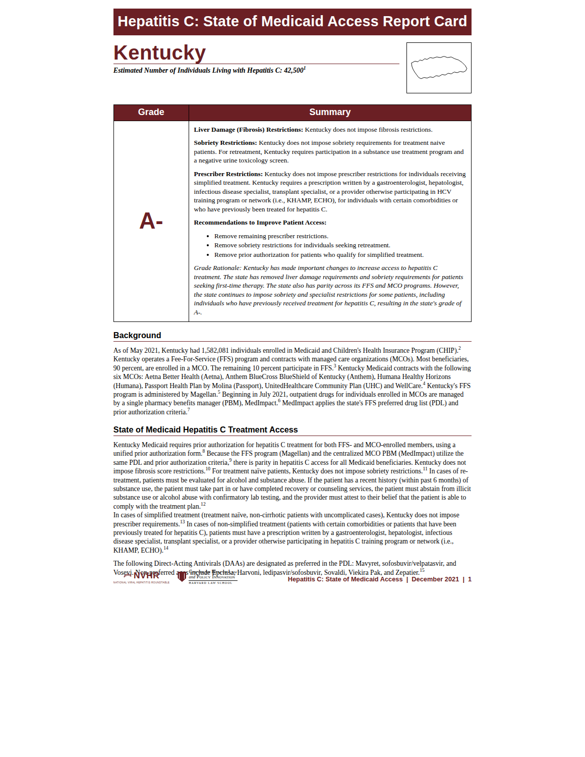Hepatitis C: State of Medicaid Access Report Card
Kentucky
Estimated Number of Individuals Living with Hepatitis C: 42,5001
| Grade | Summary |
| --- | --- |
| A- | Liver Damage (Fibrosis) Restrictions: Kentucky does not impose fibrosis restrictions. Sobriety Restrictions: Kentucky does not impose sobriety requirements for treatment naive patients. For retreatment, Kentucky requires participation in a substance use treatment program and a negative urine toxicology screen. Prescriber Restrictions: Kentucky does not impose prescriber restrictions for individuals receiving simplified treatment. Kentucky requires a prescription written by a gastroenterologist, hepatologist, infectious disease specialist, transplant specialist, or a provider otherwise participating in HCV training program or network (i.e., KHAMP, ECHO), for individuals with certain comorbidities or who have previously been treated for hepatitis C. Recommendations to Improve Patient Access: Remove remaining prescriber restrictions. Remove sobriety restrictions for individuals seeking retreatment. Remove prior authorization for patients who qualify for simplified treatment. Grade Rationale: Kentucky has made important changes to increase access to hepatitis C treatment. The state has removed liver damage requirements and sobriety requirements for patients seeking first-time therapy. The state also has parity across its FFS and MCO programs. However, the state continues to impose sobriety and specialist restrictions for some patients, including individuals who have previously received treatment for hepatitis C, resulting in the state's grade of A-. |
Background
As of May 2021, Kentucky had 1,582,081 individuals enrolled in Medicaid and Children's Health Insurance Program (CHIP).2 Kentucky operates a Fee-For-Service (FFS) program and contracts with managed care organizations (MCOs). Most beneficiaries, 90 percent, are enrolled in a MCO. The remaining 10 percent participate in FFS.3 Kentucky Medicaid contracts with the following six MCOs: Aetna Better Health (Aetna), Anthem BlueCross BlueShield of Kentucky (Anthem), Humana Healthy Horizons (Humana), Passport Health Plan by Molina (Passport), UnitedHealthcare Community Plan (UHC) and WellCare.4 Kentucky's FFS program is administered by Magellan.5 Beginning in July 2021, outpatient drugs for individuals enrolled in MCOs are managed by a single pharmacy benefits manager (PBM), MedImpact.6 MedImpact applies the state's FFS preferred drug list (PDL) and prior authorization criteria.7
State of Medicaid Hepatitis C Treatment Access
Kentucky Medicaid requires prior authorization for hepatitis C treatment for both FFS- and MCO-enrolled members, using a unified prior authorization form.8 Because the FFS program (Magellan) and the centralized MCO PBM (MedImpact) utilize the same PDL and prior authorization criteria,9 there is parity in hepatitis C access for all Medicaid beneficiaries. Kentucky does not impose fibrosis score restrictions.10 For treatment naïve patients, Kentucky does not impose sobriety restrictions.11 In cases of re-treatment, patients must be evaluated for alcohol and substance abuse. If the patient has a recent history (within past 6 months) of substance use, the patient must take part in or have completed recovery or counseling services, the patient must abstain from illicit substance use or alcohol abuse with confirmatory lab testing, and the provider must attest to their belief that the patient is able to comply with the treatment plan.12
In cases of simplified treatment (treatment naïve, non-cirrhotic patients with uncomplicated cases), Kentucky does not impose prescriber requirements.13 In cases of non-simplified treatment (patients with certain comorbidities or patients that have been previously treated for hepatitis C), patients must have a prescription written by a gastroenterologist, hepatologist, infectious disease specialist, transplant specialist, or a provider otherwise participating in hepatitis C training program or network (i.e., KHAMP, ECHO).14
The following Direct-Acting Antivirals (DAAs) are designated as preferred in the PDL: Mavyret, sofosbuvir/velpatasvir, and Vosevi. Non-preferred ages include Epclusa, Harvoni, ledipasvir/sofosbuvir, Sovaldi, Viekira Pak, and Zepatier.15
NVHR
National Viral Hepatitis Roundtable
Center for Health Law
and Policy Innovation
Harvard Law School
Hepatitis C: State of Medicaid Access | December 2021 | 1